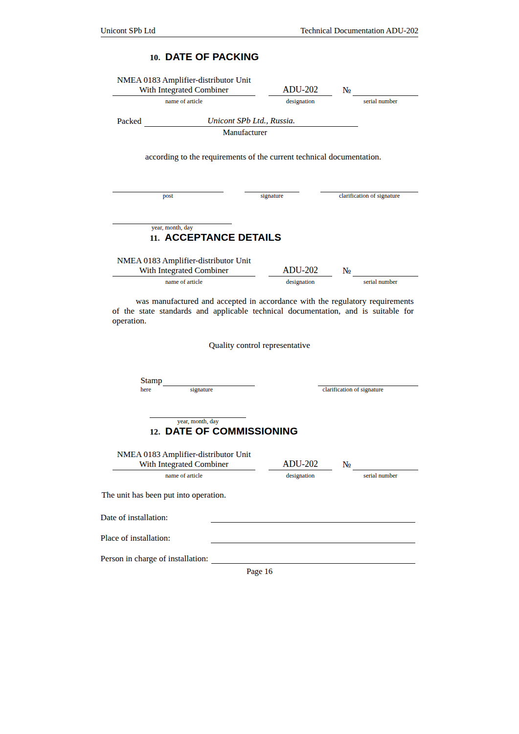Unicont SPb Ltd
Technical Documentation ADU-202
10. DATE OF PACKING
NMEA 0183 Amplifier-distributor Unit With Integrated Combiner
ADU-202
№
name of article
designation
serial number
Packed
Unicont SPb Ltd., Russia.
Manufacturer
according to the requirements of the current technical documentation.
post
signature
clarification of signature
year, month, day
11. ACCEPTANCE DETAILS
NMEA 0183 Amplifier-distributor Unit With Integrated Combiner
ADU-202
№
name of article
designation
serial number
was manufactured and accepted in accordance with the regulatory requirements of the state standards and applicable technical documentation, and is suitable for operation.
Quality control representative
Stamp
here
signature
clarification of signature
year, month, day
12. DATE OF COMMISSIONING
NMEA 0183 Amplifier-distributor Unit With Integrated Combiner
ADU-202
№
name of article
designation
serial number
The unit has been put into operation.
Date of installation:
Place of installation:
Person in charge of installation:
Page 16